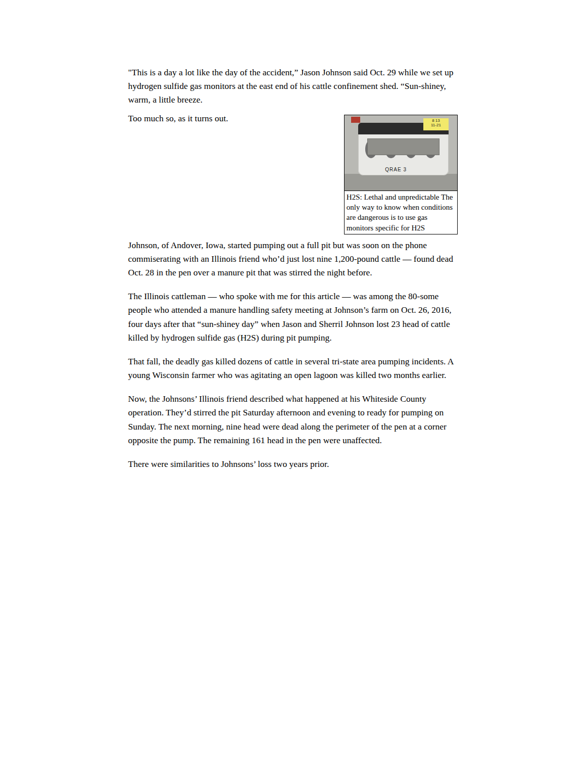"This is a day a lot like the day of the accident,” Jason Johnson said Oct. 29 while we set up hydrogen sulfide gas monitors at the east end of his cattle confinement shed. “Sun-shiney, warm, a little breeze.
QRAE 3 8 13
11-21
H2S: Lethal and unpredictable The only way to know when conditions are dangerous is to use gas monitors specific for H2S
Too much so, as it turns out.
Johnson, of Andover, Iowa, started pumping out a full pit but was soon on the phone commiserating with an Illinois friend who’d just lost nine 1,200-pound cattle — found dead Oct. 28 in the pen over a manure pit that was stirred the night before.
The Illinois cattleman — who spoke with me for this article — was among the 80-some people who attended a manure handling safety meeting at Johnson’s farm on Oct. 26, 2016, four days after that “sun-shiney day” when Jason and Sherril Johnson lost 23 head of cattle killed by hydrogen sulfide gas (H2S) during pit pumping.
That fall, the deadly gas killed dozens of cattle in several tri-state area pumping incidents. A young Wisconsin farmer who was agitating an open lagoon was killed two months earlier.
Now, the Johnsons’ Illinois friend described what happened at his Whiteside County operation. They’d stirred the pit Saturday afternoon and evening to ready for pumping on Sunday. The next morning, nine head were dead along the perimeter of the pen at a corner opposite the pump. The remaining 161 head in the pen were unaffected.
There were similarities to Johnsons’ loss two years prior.